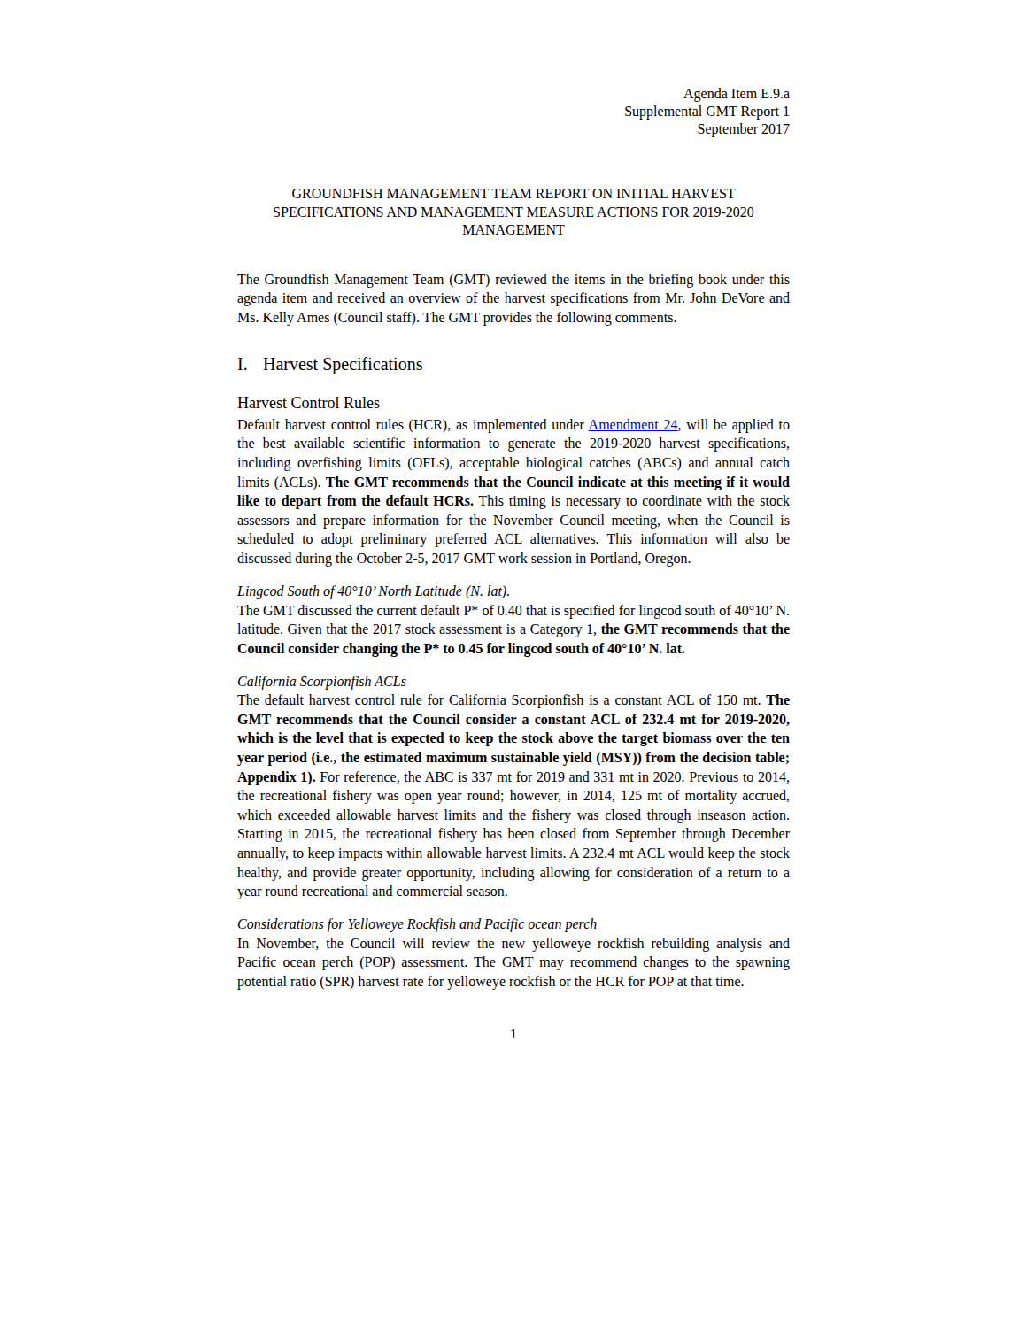Agenda Item E.9.a
Supplemental GMT Report 1
September 2017
Groundfish Management Team Report on Initial Harvest
Specifications and Management Measure Actions for 2019-2020
Management
The Groundfish Management Team (GMT) reviewed the items in the briefing book under this agenda item and received an overview of the harvest specifications from Mr. John DeVore and Ms. Kelly Ames (Council staff). The GMT provides the following comments.
I. Harvest Specifications
Harvest Control Rules
Default harvest control rules (HCR), as implemented under Amendment 24, will be applied to the best available scientific information to generate the 2019-2020 harvest specifications, including overfishing limits (OFLs), acceptable biological catches (ABCs) and annual catch limits (ACLs). The GMT recommends that the Council indicate at this meeting if it would like to depart from the default HCRs. This timing is necessary to coordinate with the stock assessors and prepare information for the November Council meeting, when the Council is scheduled to adopt preliminary preferred ACL alternatives. This information will also be discussed during the October 2-5, 2017 GMT work session in Portland, Oregon.
Lingcod South of 40°10’ North Latitude (N. lat).
The GMT discussed the current default P* of 0.40 that is specified for lingcod south of 40°10’ N. latitude. Given that the 2017 stock assessment is a Category 1, the GMT recommends that the Council consider changing the P* to 0.45 for lingcod south of 40°10’ N. lat.
California Scorpionfish ACLs
The default harvest control rule for California Scorpionfish is a constant ACL of 150 mt. The GMT recommends that the Council consider a constant ACL of 232.4 mt for 2019-2020, which is the level that is expected to keep the stock above the target biomass over the ten year period (i.e., the estimated maximum sustainable yield (MSY)) from the decision table; Appendix 1). For reference, the ABC is 337 mt for 2019 and 331 mt in 2020. Previous to 2014, the recreational fishery was open year round; however, in 2014, 125 mt of mortality accrued, which exceeded allowable harvest limits and the fishery was closed through inseason action. Starting in 2015, the recreational fishery has been closed from September through December annually, to keep impacts within allowable harvest limits. A 232.4 mt ACL would keep the stock healthy, and provide greater opportunity, including allowing for consideration of a return to a year round recreational and commercial season.
Considerations for Yelloweye Rockfish and Pacific ocean perch
In November, the Council will review the new yelloweye rockfish rebuilding analysis and Pacific ocean perch (POP) assessment. The GMT may recommend changes to the spawning potential ratio (SPR) harvest rate for yelloweye rockfish or the HCR for POP at that time.
1